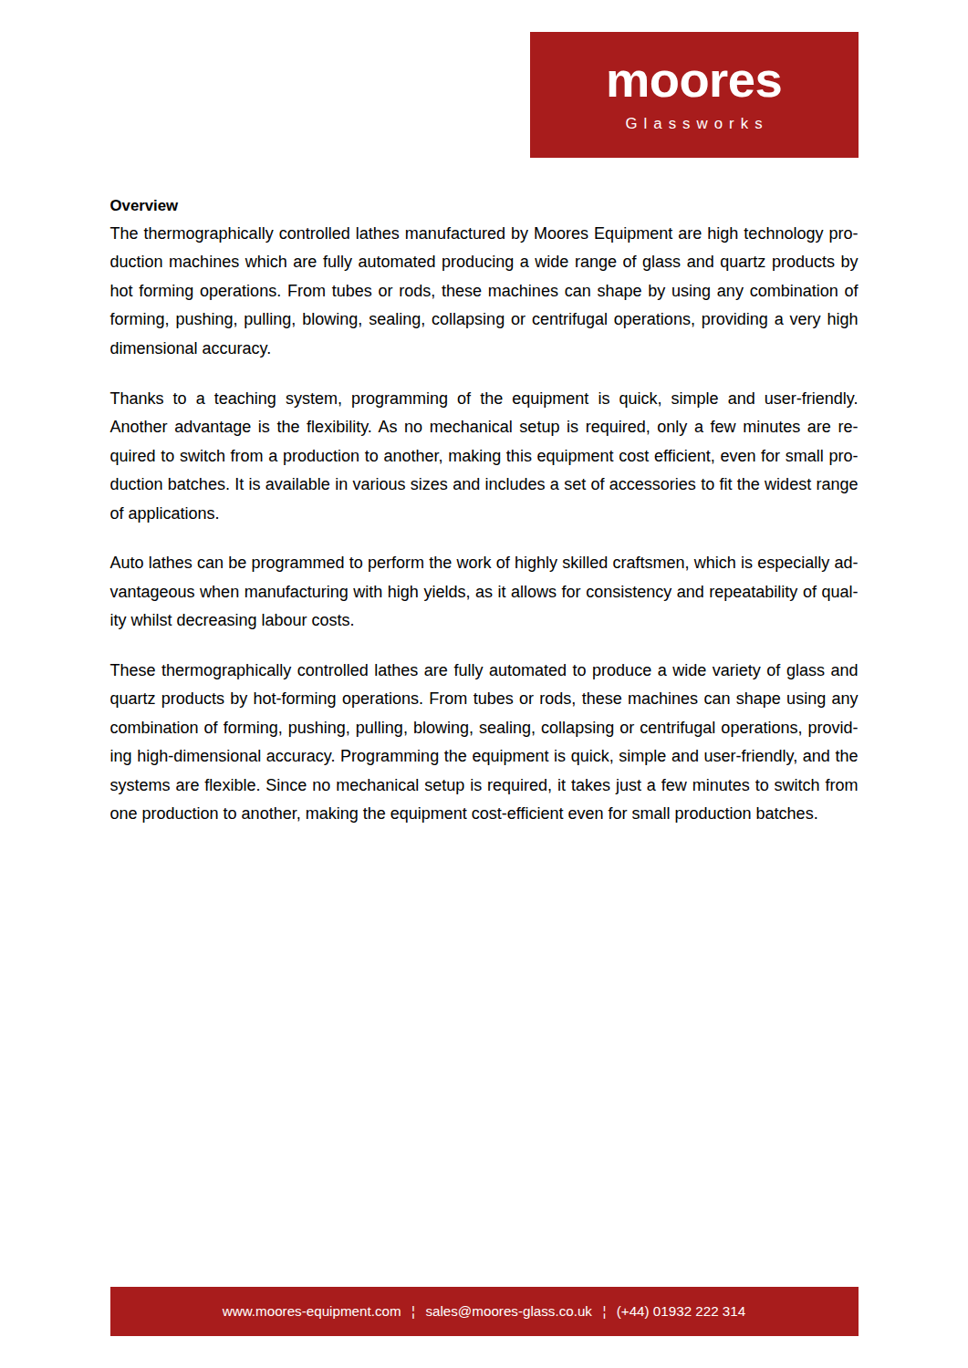moores Glassworks
Overview
The thermographically controlled lathes manufactured by Moores Equipment are high technology production machines which are fully automated producing a wide range of glass and quartz products by hot forming operations. From tubes or rods, these machines can shape by using any combination of forming, pushing, pulling, blowing, sealing, collapsing or centrifugal operations, providing a very high dimensional accuracy.
Thanks to a teaching system, programming of the equipment is quick, simple and user-friendly. Another advantage is the flexibility. As no mechanical setup is required, only a few minutes are required to switch from a production to another, making this equipment cost efficient, even for small production batches. It is available in various sizes and includes a set of accessories to fit the widest range of applications.
Auto lathes can be programmed to perform the work of highly skilled craftsmen, which is especially advantageous when manufacturing with high yields, as it allows for consistency and repeatability of quality whilst decreasing labour costs.
These thermographically controlled lathes are fully automated to produce a wide variety of glass and quartz products by hot-forming operations. From tubes or rods, these machines can shape using any combination of forming, pushing, pulling, blowing, sealing, collapsing or centrifugal operations, providing high-dimensional accuracy. Programming the equipment is quick, simple and user-friendly, and the systems are flexible. Since no mechanical setup is required, it takes just a few minutes to switch from one production to another, making the equipment cost-efficient even for small production batches.
www.moores-equipment.com ¦ sales@moores-glass.co.uk ¦ (+44) 01932 222 314